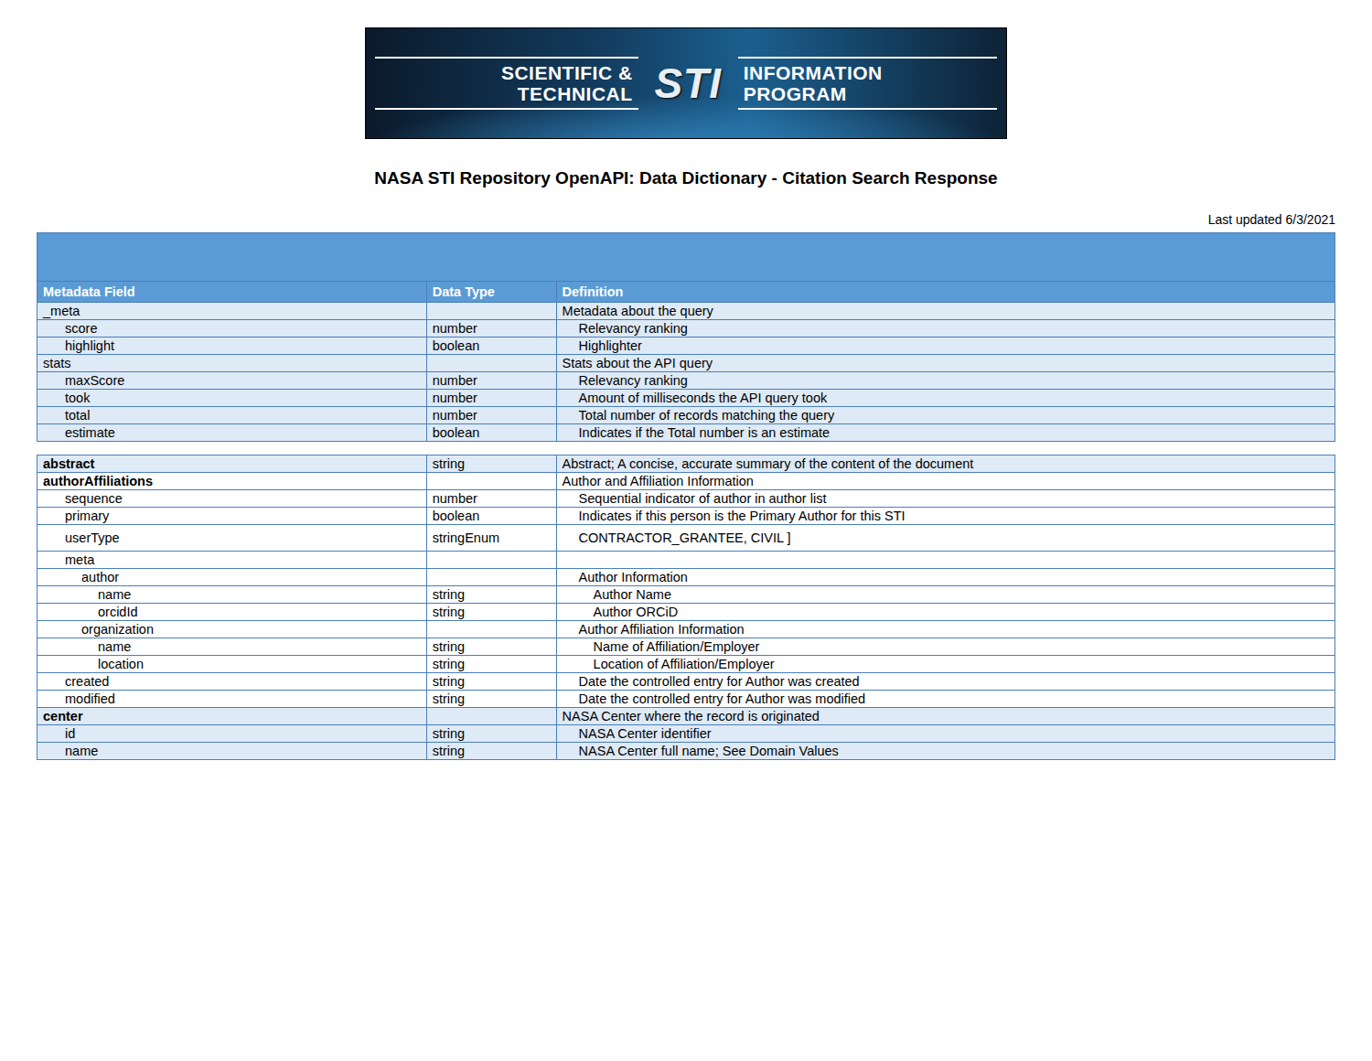SCIENTIFIC & TECHNICAL
STI
INFORMATION PROGRAM
NASA STI Repository OpenAPI: Data Dictionary - Citation Search Response
Last updated 6/3/2021
| Metadata Field | Data Type | Definition |
| --- | --- | --- |
| _meta | | Metadata about the query |
| score | number | Relevancy ranking |
| highlight | boolean | Highlighter |
| stats | | Stats about the API query |
| maxScore | number | Relevancy ranking |
| took | number | Amount of milliseconds the API query took |
| total | number | Total number of records matching the query |
| estimate | boolean | Indicates if the Total number is an estimate |
| abstract | string | Abstract; A concise, accurate summary of the content of the document |
| authorAffiliations | | Author and Affiliation Information |
| sequence | number | Sequential indicator of author in author list |
| primary | boolean | Indicates if this person is the Primary Author for this STI |
| userType | stringEnum | CONTRACTOR_GRANTEE, CIVIL ] |
| meta | | |
| author | | Author Information |
| name | string | Author Name |
| orcidId | string | Author ORCiD |
| organization | | Author Affiliation Information |
| name | string | Name of Affiliation/Employer |
| location | string | Location of Affiliation/Employer |
| created | string | Date the controlled entry for Author was created |
| modified | string | Date the controlled entry for Author was modified |
| center | | NASA Center where the record is originated |
| id | string | NASA Center identifier |
| name | string | NASA Center full name; See Domain Values |